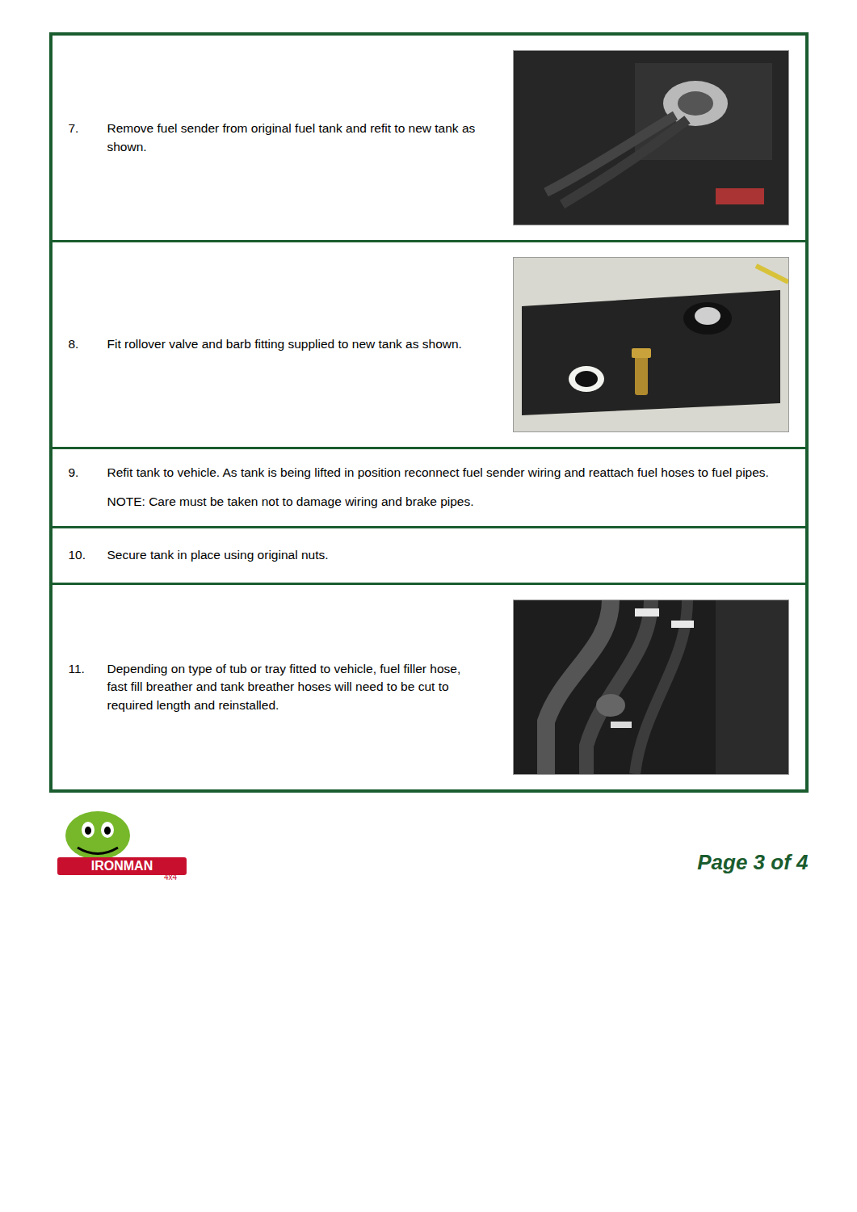7.
Remove fuel sender from original fuel tank and refit to new tank as shown.
8.
Fit rollover valve and barb fitting supplied to new tank as shown.
9.
Refit tank to vehicle. As tank is being lifted in position reconnect fuel sender wiring and reattach fuel hoses to fuel pipes.
NOTE: Care must be taken not to damage wiring and brake pipes.
10.
Secure tank in place using original nuts.
11.
Depending on type of tub or tray fitted to vehicle, fuel filler hose, fast fill breather and tank breather hoses will need to be cut to required length and reinstalled.
Page 3 of 4